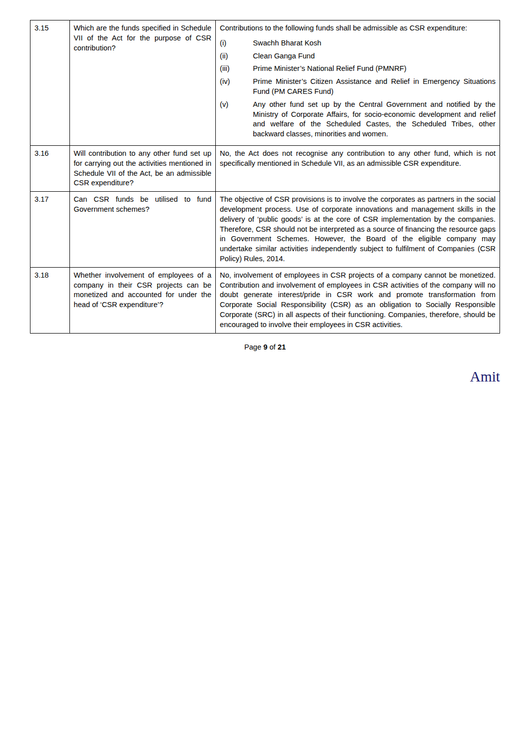| 3.15 | Which are the funds specified in Schedule VII of the Act for the purpose of CSR contribution? | Contributions to the following funds shall be admissible as CSR expenditure: / (i) / Swachh Bharat Kosh / / (ii) / Clean Ganga Fund / / (iii) / Prime Minister’s National Relief Fund (PMNRF) / / (iv) / Prime Minister’s Citizen Assistance and Relief in Emergency Situations Fund (PM CARES Fund) / / (v) / Any other fund set up by the Central Government and notified by the Ministry of Corporate Affairs, for socio-economic development and relief and welfare of the Scheduled Castes, the Scheduled Tribes, other backward classes, minorities and women. / |
| 3.16 | Will contribution to any other fund set up for carrying out the activities mentioned in Schedule VII of the Act, be an admissible CSR expenditure? | No, the Act does not recognise any contribution to any other fund, which is not specifically mentioned in Schedule VII, as an admissible CSR expenditure. |
| 3.17 | Can CSR funds be utilised to fund Government schemes? | The objective of CSR provisions is to involve the corporates as partners in the social development process. Use of corporate innovations and management skills in the delivery of ‘public goods’ is at the core of CSR implementation by the companies. Therefore, CSR should not be interpreted as a source of financing the resource gaps in Government Schemes. However, the Board of the eligible company may undertake similar activities independently subject to fulfilment of Companies (CSR Policy) Rules, 2014. |
| 3.18 | Whether involvement of employees of a company in their CSR projects can be monetized and accounted for under the head of ‘CSR expenditure’? | No, involvement of employees in CSR projects of a company cannot be monetized. Contribution and involvement of employees in CSR activities of the company will no doubt generate interest/pride in CSR work and promote transformation from Corporate Social Responsibility (CSR) as an obligation to Socially Responsible Corporate (SRC) in all aspects of their functioning. Companies, therefore, should be encouraged to involve their employees in CSR activities. |
Page 9 of 21
Amit